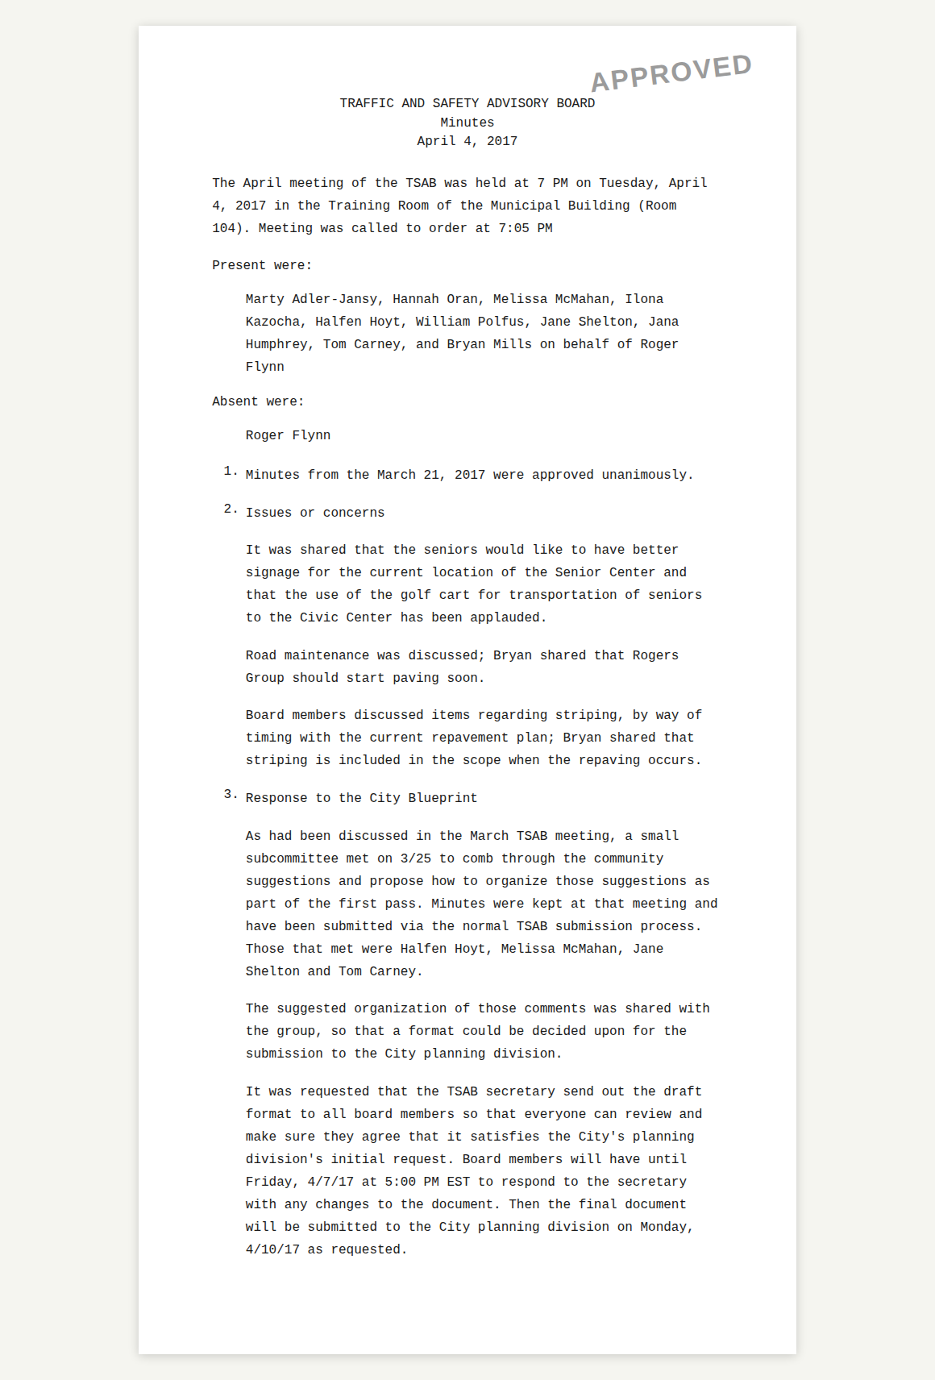APPROVED
TRAFFIC AND SAFETY ADVISORY BOARD Minutes April 4, 2017
The April meeting of the TSAB was held at 7 PM on Tuesday, April 4, 2017 in the Training Room of the Municipal Building (Room 104). Meeting was called to order at 7:05 PM
Present were:
Marty Adler-Jansy, Hannah Oran, Melissa McMahan, Ilona Kazocha, Halfen Hoyt, William Polfus, Jane Shelton, Jana Humphrey, Tom Carney, and Bryan Mills on behalf of Roger Flynn
Absent were:
Roger Flynn
Minutes from the March 21, 2017 were approved unanimously.
Issues or concerns
It was shared that the seniors would like to have better signage for the current location of the Senior Center and that the use of the golf cart for transportation of seniors to the Civic Center has been applauded.
Road maintenance was discussed; Bryan shared that Rogers Group should start paving soon.
Board members discussed items regarding striping, by way of timing with the current repavement plan; Bryan shared that striping is included in the scope when the repaving occurs.
Response to the City Blueprint
As had been discussed in the March TSAB meeting, a small subcommittee met on 3/25 to comb through the community suggestions and propose how to organize those suggestions as part of the first pass. Minutes were kept at that meeting and have been submitted via the normal TSAB submission process. Those that met were Halfen Hoyt, Melissa McMahan, Jane Shelton and Tom Carney.
The suggested organization of those comments was shared with the group, so that a format could be decided upon for the submission to the City planning division.
It was requested that the TSAB secretary send out the draft format to all board members so that everyone can review and make sure they agree that it satisfies the City's planning division's initial request. Board members will have until Friday, 4/7/17 at 5:00 PM EST to respond to the secretary with any changes to the document. Then the final document will be submitted to the City planning division on Monday, 4/10/17 as requested.